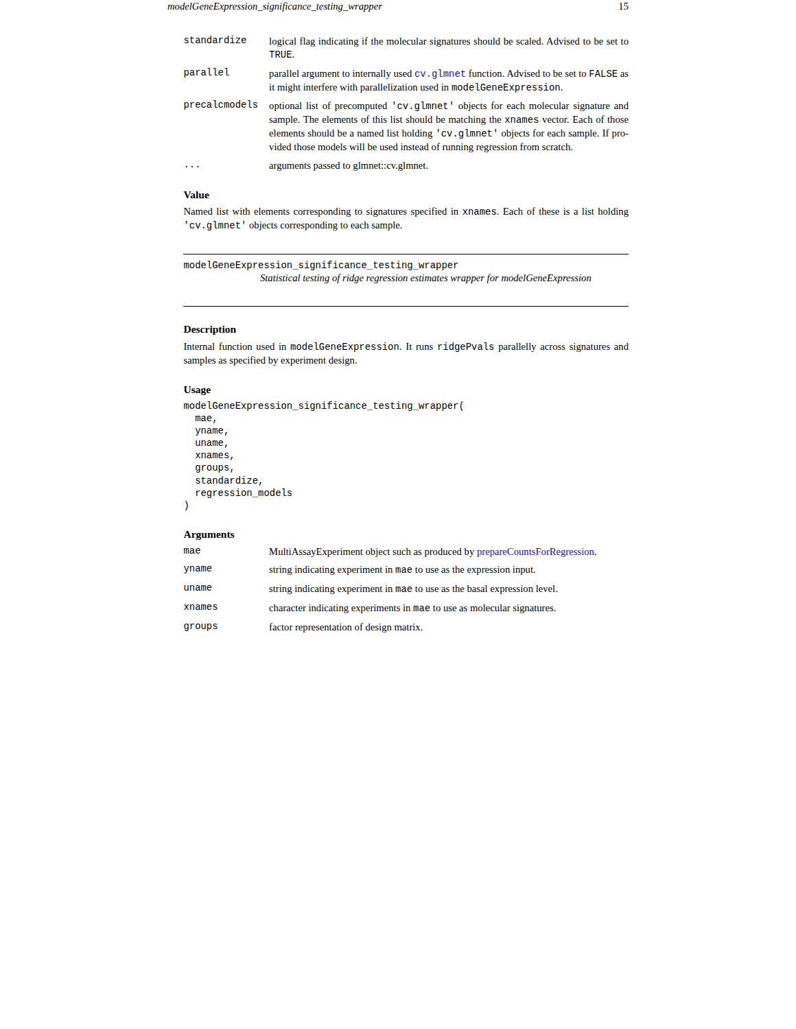modelGeneExpression_significance_testing_wrapper 15
standardize
logical flag indicating if the molecular signatures should be scaled. Advised to be set to TRUE.
parallel
parallel argument to internally used cv.glmnet function. Advised to be set to FALSE as it might interfere with parallelization used in modelGeneExpression.
precalcmodels
optional list of precomputed 'cv.glmnet' objects for each molecular signature and sample. The elements of this list should be matching the xnames vector. Each of those elements should be a named list holding 'cv.glmnet' objects for each sample. If provided those models will be used instead of running regression from scratch.
...
arguments passed to glmnet::cv.glmnet.
Value
Named list with elements corresponding to signatures specified in xnames. Each of these is a list holding 'cv.glmnet' objects corresponding to each sample.
modelGeneExpression_significance_testing_wrapper
Statistical testing of ridge regression estimates wrapper for modelGeneExpression
Description
Internal function used in modelGeneExpression. It runs ridgePvals parallelly across signatures and samples as specified by experiment design.
Usage
modelGeneExpression_significance_testing_wrapper(
  mae,
  yname,
  uname,
  xnames,
  groups,
  standardize,
  regression_models
)
Arguments
mae
MultiAssayExperiment object such as produced by prepareCountsForRegression.
yname
string indicating experiment in mae to use as the expression input.
uname
string indicating experiment in mae to use as the basal expression level.
xnames
character indicating experiments in mae to use as molecular signatures.
groups
factor representation of design matrix.